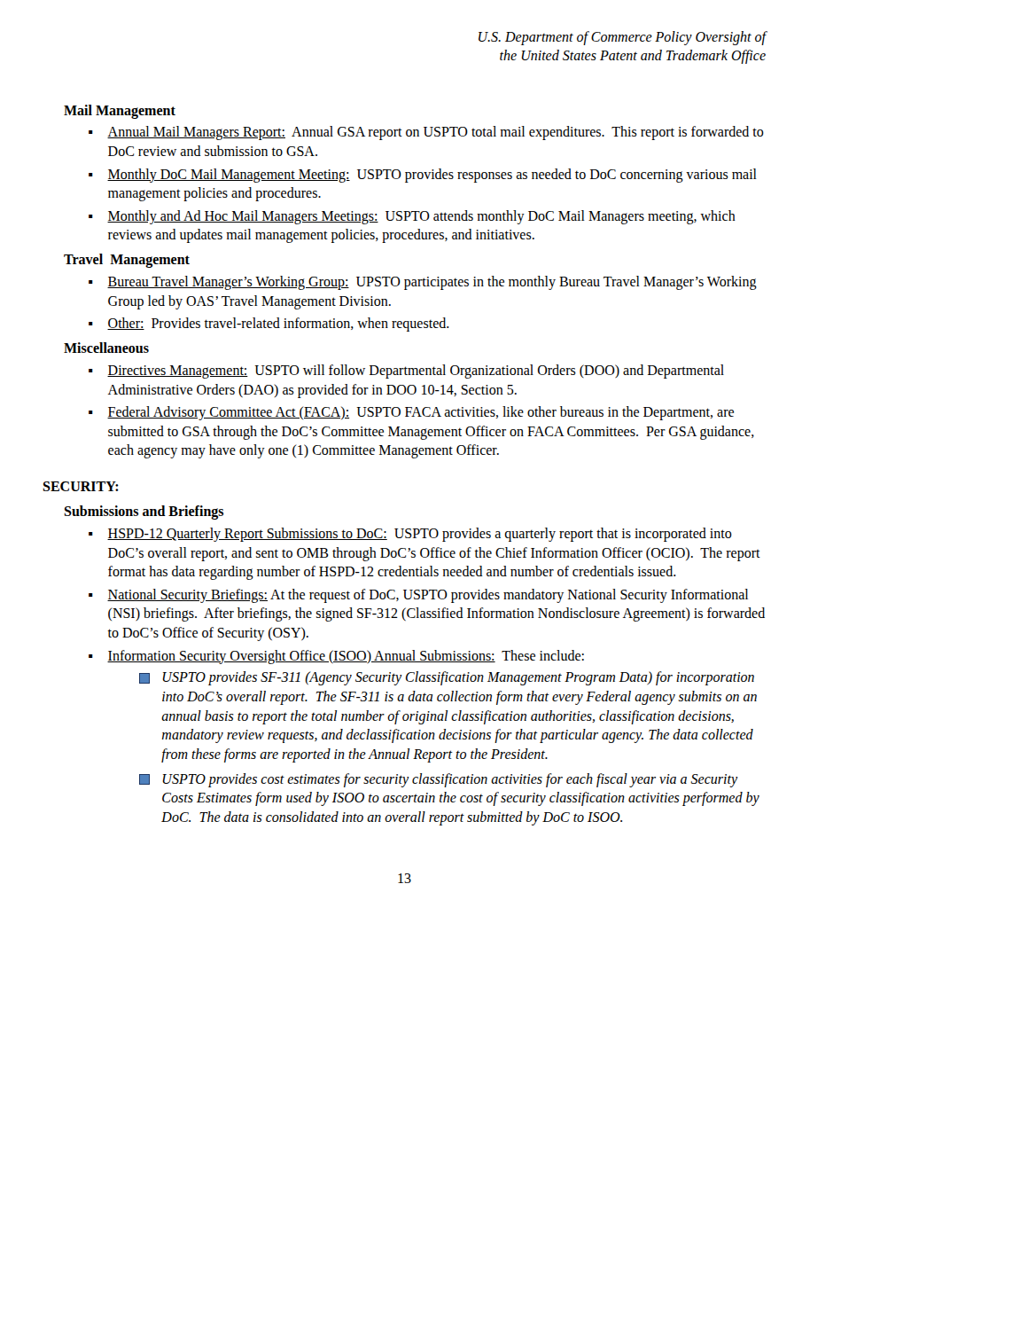U.S. Department of Commerce Policy Oversight of
the United States Patent and Trademark Office
Mail Management
Annual Mail Managers Report: Annual GSA report on USPTO total mail expenditures. This report is forwarded to DoC review and submission to GSA.
Monthly DoC Mail Management Meeting: USPTO provides responses as needed to DoC concerning various mail management policies and procedures.
Monthly and Ad Hoc Mail Managers Meetings: USPTO attends monthly DoC Mail Managers meeting, which reviews and updates mail management policies, procedures, and initiatives.
Travel Management
Bureau Travel Manager’s Working Group: UPSTO participates in the monthly Bureau Travel Manager’s Working Group led by OAS’ Travel Management Division.
Other: Provides travel-related information, when requested.
Miscellaneous
Directives Management: USPTO will follow Departmental Organizational Orders (DOO) and Departmental Administrative Orders (DAO) as provided for in DOO 10-14, Section 5.
Federal Advisory Committee Act (FACA): USPTO FACA activities, like other bureaus in the Department, are submitted to GSA through the DoC’s Committee Management Officer on FACA Committees. Per GSA guidance, each agency may have only one (1) Committee Management Officer.
SECURITY:
Submissions and Briefings
HSPD-12 Quarterly Report Submissions to DoC: USPTO provides a quarterly report that is incorporated into DoC’s overall report, and sent to OMB through DoC’s Office of the Chief Information Officer (OCIO). The report format has data regarding number of HSPD-12 credentials needed and number of credentials issued.
National Security Briefings: At the request of DoC, USPTO provides mandatory National Security Informational (NSI) briefings. After briefings, the signed SF-312 (Classified Information Nondisclosure Agreement) is forwarded to DoC’s Office of Security (OSY).
Information Security Oversight Office (ISOO) Annual Submissions: These include:
USPTO provides SF-311 (Agency Security Classification Management Program Data) for incorporation into DoC’s overall report. The SF-311 is a data collection form that every Federal agency submits on an annual basis to report the total number of original classification authorities, classification decisions, mandatory review requests, and declassification decisions for that particular agency. The data collected from these forms are reported in the Annual Report to the President.
USPTO provides cost estimates for security classification activities for each fiscal year via a Security Costs Estimates form used by ISOO to ascertain the cost of security classification activities performed by DoC. The data is consolidated into an overall report submitted by DoC to ISOO.
13